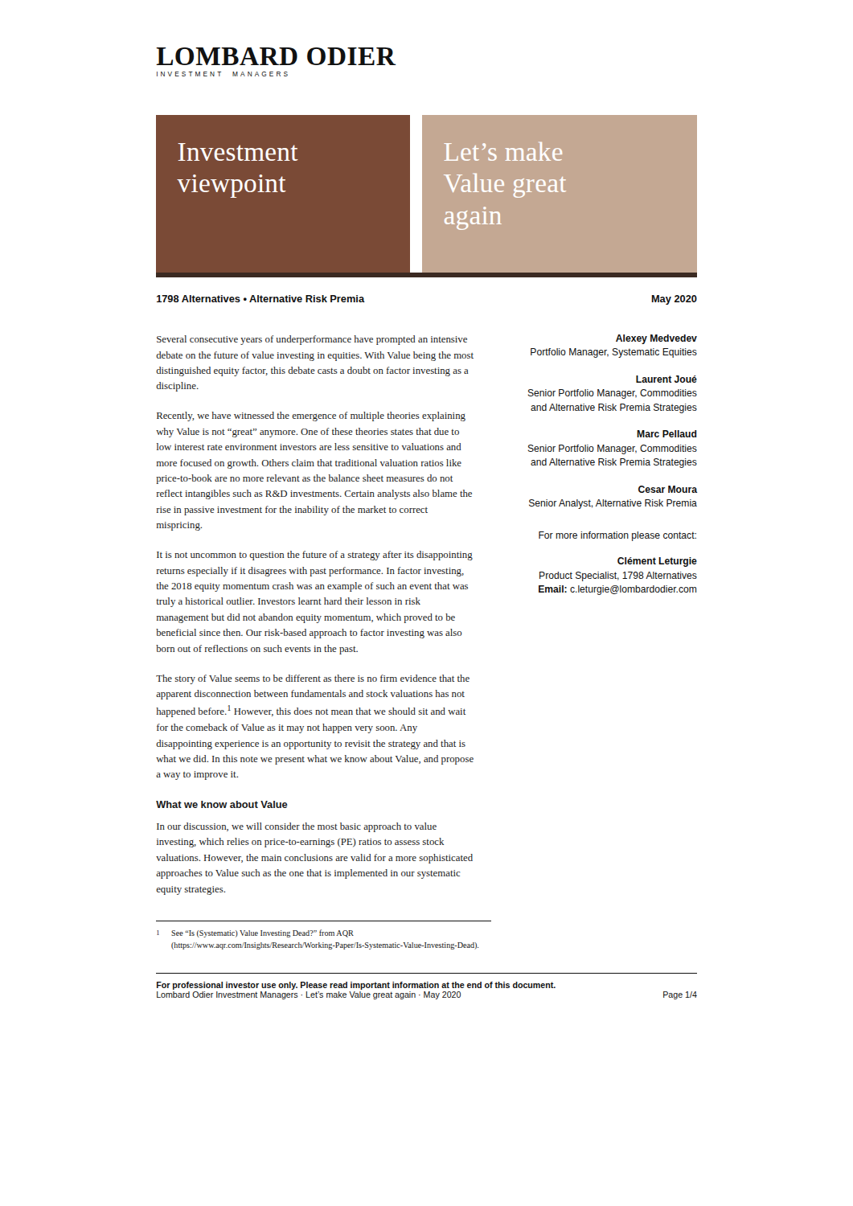LOMBARD ODIER
Investment Managers
Investment
viewpoint
Let’s make
Value great
again
1798 Alternatives • Alternative Risk Premia
May 2020
Several consecutive years of underperformance have prompted an intensive debate on the future of value investing in equities. With Value being the most distinguished equity factor, this debate casts a doubt on factor investing as a discipline.
Recently, we have witnessed the emergence of multiple theories explaining why Value is not “great” anymore. One of these theories states that due to low interest rate environment investors are less sensitive to valuations and more focused on growth. Others claim that traditional valuation ratios like price-to-book are no more relevant as the balance sheet measures do not reflect intangibles such as R&D investments. Certain analysts also blame the rise in passive investment for the inability of the market to correct mispricing.
It is not uncommon to question the future of a strategy after its disappointing returns especially if it disagrees with past performance. In factor investing, the 2018 equity momentum crash was an example of such an event that was truly a historical outlier. Investors learnt hard their lesson in risk management but did not abandon equity momentum, which proved to be beneficial since then. Our risk-based approach to factor investing was also born out of reflections on such events in the past.
The story of Value seems to be different as there is no firm evidence that the apparent disconnection between fundamentals and stock valuations has not happened before.1 However, this does not mean that we should sit and wait for the comeback of Value as it may not happen very soon. Any disappointing experience is an opportunity to revisit the strategy and that is what we did. In this note we present what we know about Value, and propose a way to improve it.
What we know about Value
In our discussion, we will consider the most basic approach to value investing, which relies on price-to-earnings (PE) ratios to assess stock valuations. However, the main conclusions are valid for a more sophisticated approaches to Value such as the one that is implemented in our systematic equity strategies.
Alexey Medvedev
Portfolio Manager, Systematic Equities
Laurent Joué
Senior Portfolio Manager, Commodities
and Alternative Risk Premia Strategies
Marc Pellaud
Senior Portfolio Manager, Commodities
and Alternative Risk Premia Strategies
Cesar Moura
Senior Analyst, Alternative Risk Premia
For more information please contact:
Clément Leturgie
Product Specialist, 1798 Alternatives
Email: c.leturgie@lombardodier.com
1
See “Is (Systematic) Value Investing Dead?” from AQR (https://www.aqr.com/Insights/Research/Working-Paper/Is-Systematic-Value-Investing-Dead).
For professional investor use only. Please read important information at the end of this document.
Lombard Odier Investment Managers · Let’s make Value great again · May 2020
Page 1/4